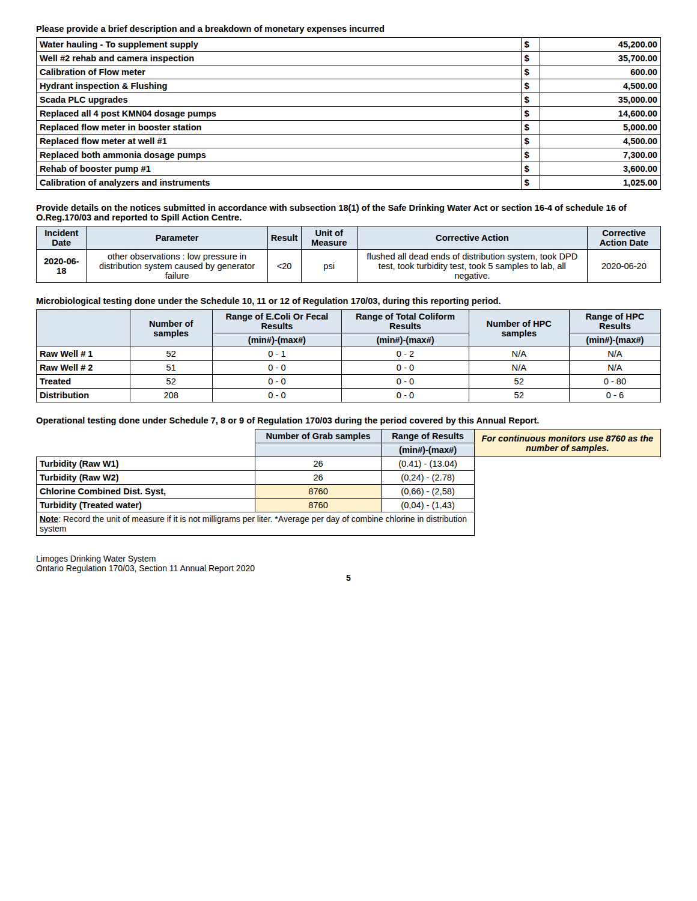Please provide a brief description and a breakdown of monetary expenses incurred
| Water hauling - To supplement supply | $ | 45,200.00 |
| Well #2 rehab and camera inspection | $ | 35,700.00 |
| Calibration of Flow meter | $ | 600.00 |
| Hydrant inspection & Flushing | $ | 4,500.00 |
| Scada PLC upgrades | $ | 35,000.00 |
| Replaced all 4 post KMN04 dosage pumps | $ | 14,600.00 |
| Replaced flow meter in booster station | $ | 5,000.00 |
| Replaced flow meter at well #1 | $ | 4,500.00 |
| Replaced both ammonia dosage pumps | $ | 7,300.00 |
| Rehab of booster pump #1 | $ | 3,600.00 |
| Calibration of analyzers and instruments | $ | 1,025.00 |
Provide details on the notices submitted in accordance with subsection 18(1) of the Safe Drinking Water Act or section 16-4 of schedule 16 of O.Reg.170/03 and reported to Spill Action Centre.
| Incident Date | Parameter | Result | Unit of Measure | Corrective Action | Corrective Action Date |
| --- | --- | --- | --- | --- | --- |
| 2020-06-18 | other observations : low pressure in distribution system caused by generator failure | <20 | psi | flushed all dead ends of distribution system, took DPD test, took turbidity test, took 5 samples to lab, all negative. | 2020-06-20 |
Microbiological testing done under the Schedule 10, 11 or 12 of Regulation 170/03, during this reporting period.
| | Number of samples | Range of E.Coli Or Fecal Results | Range of Total Coliform Results | Number of HPC samples | Range of HPC Results |
| --- | --- | --- | --- | --- | --- |
| (min#)-(max#) | (min#)-(max#) | (min#)-(max#) |
| Raw Well # 1 | 52 | 0 - 1 | 0 - 2 | N/A | N/A |
| Raw Well # 2 | 51 | 0 - 0 | 0 - 0 | N/A | N/A |
| Treated | 52 | 0 - 0 | 0 - 0 | 52 | 0 - 80 |
| Distribution | 208 | 0 - 0 | 0 - 0 | 52 | 0 - 6 |
Operational testing done under Schedule 7, 8 or 9 of Regulation 170/03 during the period covered by this Annual Report.
| | Number of Grab samples | Range of Results | For continuous monitors use 8760 as the number of samples. |
| | | (min#)-(max#) |
| Turbidity (Raw W1) | 26 | (0.41) - (13.04) | |
| Turbidity (Raw W2) | 26 | (0,24) - (2.78) | |
| Chlorine Combined Dist. Syst, | 8760 | (0,66) - (2,58) | |
| Turbidity (Treated water) | 8760 | (0,04) - (1,43) | |
| Note : Record the unit of measure if it is not milligrams per liter. *Average per day of combine chlorine in distribution system | |
Limoges Drinking Water System
Ontario Regulation 170/03, Section 11 Annual Report 2020
5